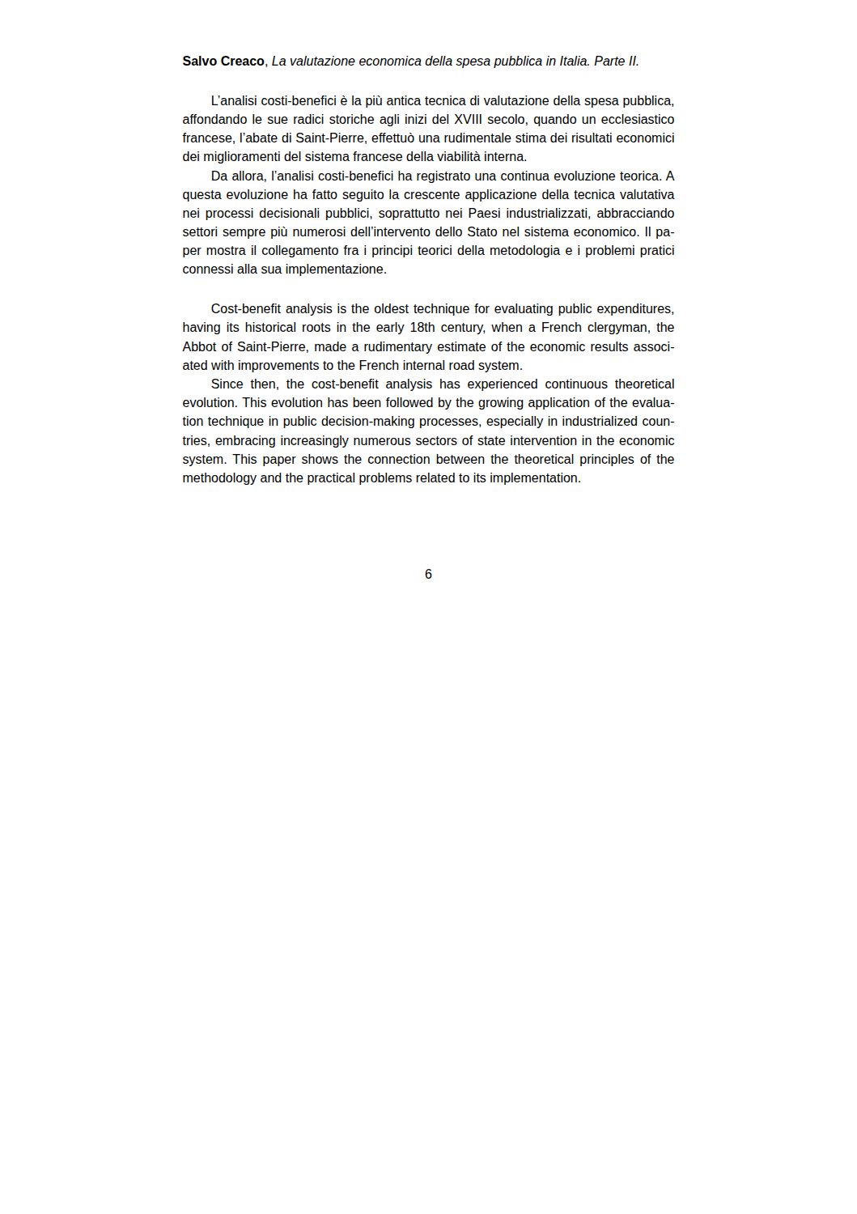Salvo Creaco, La valutazione economica della spesa pubblica in Italia. Parte II.
L’analisi costi-benefici è la più antica tecnica di valutazione della spesa pubblica, affondando le sue radici storiche agli inizi del XVIII secolo, quando un ecclesiastico francese, l’abate di Saint-Pierre, effettuò una rudimentale stima dei risultati economici dei miglioramenti del sistema francese della viabilità interna.
Da allora, l’analisi costi-benefici ha registrato una continua evoluzione teorica. A questa evoluzione ha fatto seguito la crescente applicazione della tecnica valutativa nei processi decisionali pubblici, soprattutto nei Paesi industrializzati, abbracciando settori sempre più numerosi dell’intervento dello Stato nel sistema economico. Il paper mostra il collegamento fra i principi teorici della metodologia e i problemi pratici connessi alla sua implementazione.
Cost-benefit analysis is the oldest technique for evaluating public expenditures, having its historical roots in the early 18th century, when a French clergyman, the Abbot of Saint-Pierre, made a rudimentary estimate of the economic results associated with improvements to the French internal road system.
Since then, the cost-benefit analysis has experienced continuous theoretical evolution. This evolution has been followed by the growing application of the evaluation technique in public decision-making processes, especially in industrialized countries, embracing increasingly numerous sectors of state intervention in the economic system. This paper shows the connection between the theoretical principles of the methodology and the practical problems related to its implementation.
6